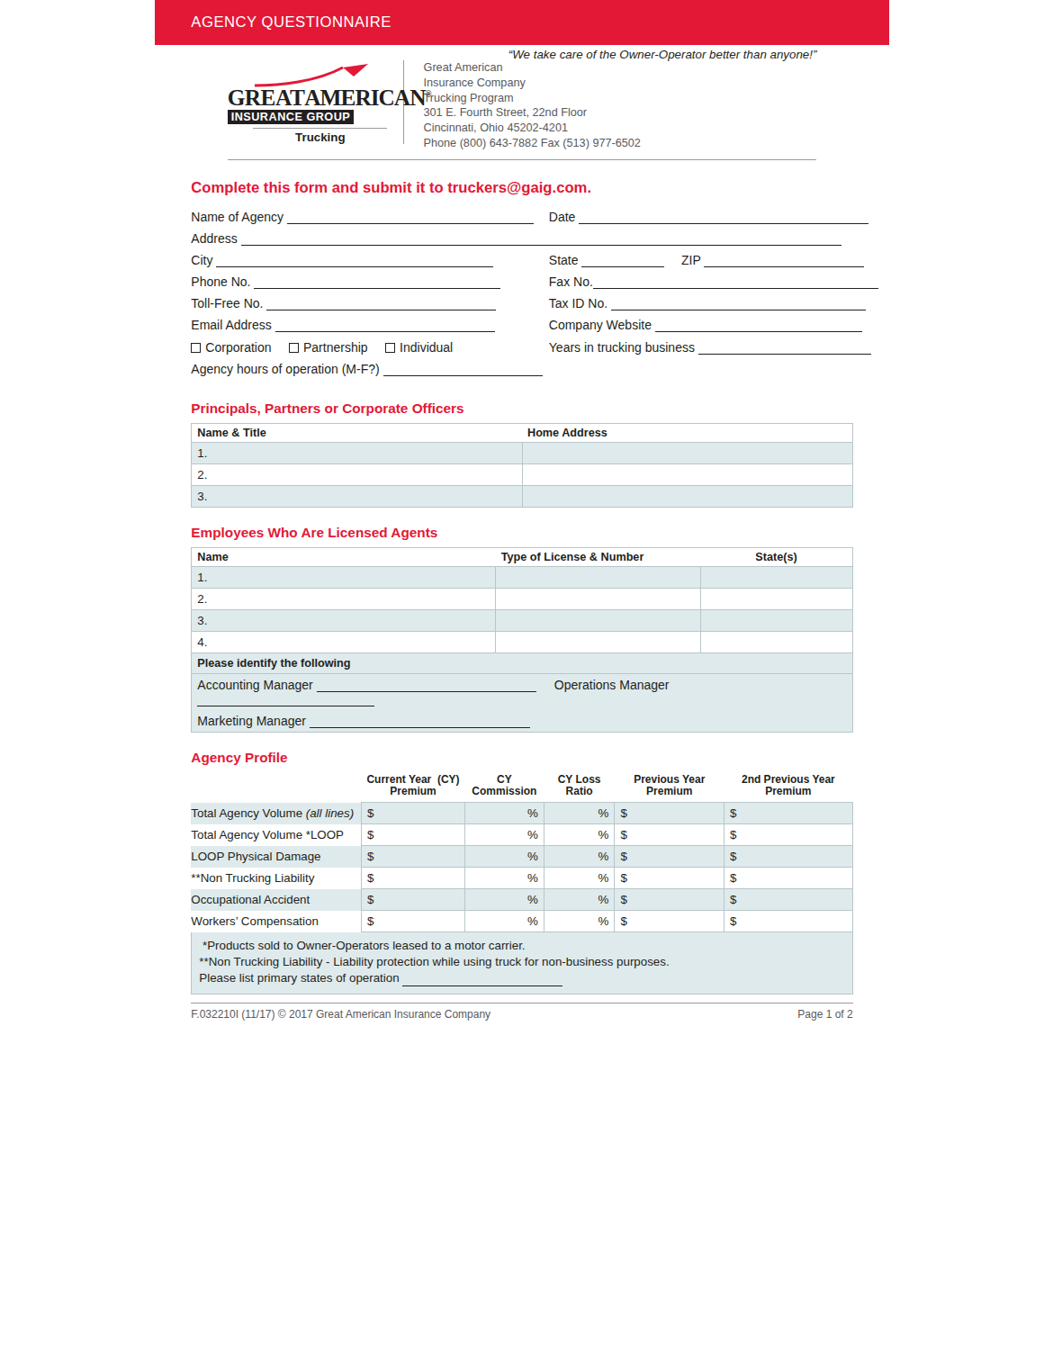AGENCY QUESTIONNAIRE
GREATAMERICAN®
INSURANCE GROUP
Trucking
“We take care of the Owner-Operator better than anyone!”
Great American Insurance Company
Trucking Program
301 E. Fourth Street, 22nd Floor
Cincinnati, Ohio 45202-4201
Phone (800) 643-7882 Fax (513) 977-6502
Complete this form and submit it to truckers@gaig.com.
| Name of Agency | Date |
| Address |
| City | State ZIP |
| Phone No. | Fax No. |
| Toll-Free No. | Tax ID No. |
| Email Address | Company Website |
| Corporation Partnership Individual | Years in trucking business |
| Agency hours of operation (M-F?) |
Principals, Partners or Corporate Officers
| Name & Title | Home Address |
| --- | --- |
| 1. | |
| 2. | |
| 3. | |
Employees Who Are Licensed Agents
| Name | Type of License & Number | State(s) |
| --- | --- | --- |
| 1. | | |
| 2. | | |
| 3. | | |
| 4. | | |
| Please identify the following |
| Accounting Manager Operations Manager |
| Marketing Manager |
Agency Profile
| | Current Year (CY) Premium | CY Commission | CY Loss Ratio | Previous Year Premium | 2nd Previous Year Premium |
| --- | --- | --- | --- | --- | --- |
| Total Agency Volume (all lines) | $ | % | % | $ | $ |
| Total Agency Volume *LOOP | $ | % | % | $ | $ |
| LOOP Physical Damage | $ | % | % | $ | $ |
| **Non Trucking Liability | $ | % | % | $ | $ |
| Occupational Accident | $ | % | % | $ | $ |
| Workers’ Compensation | $ | % | % | $ | $ |
*Products sold to Owner-Operators leased to a motor carrier.
**Non Trucking Liability - Liability protection while using truck for non-business purposes.
Please list primary states of operation
F.032210I (11/17) © 2017 Great American Insurance Company
Page 1 of 2